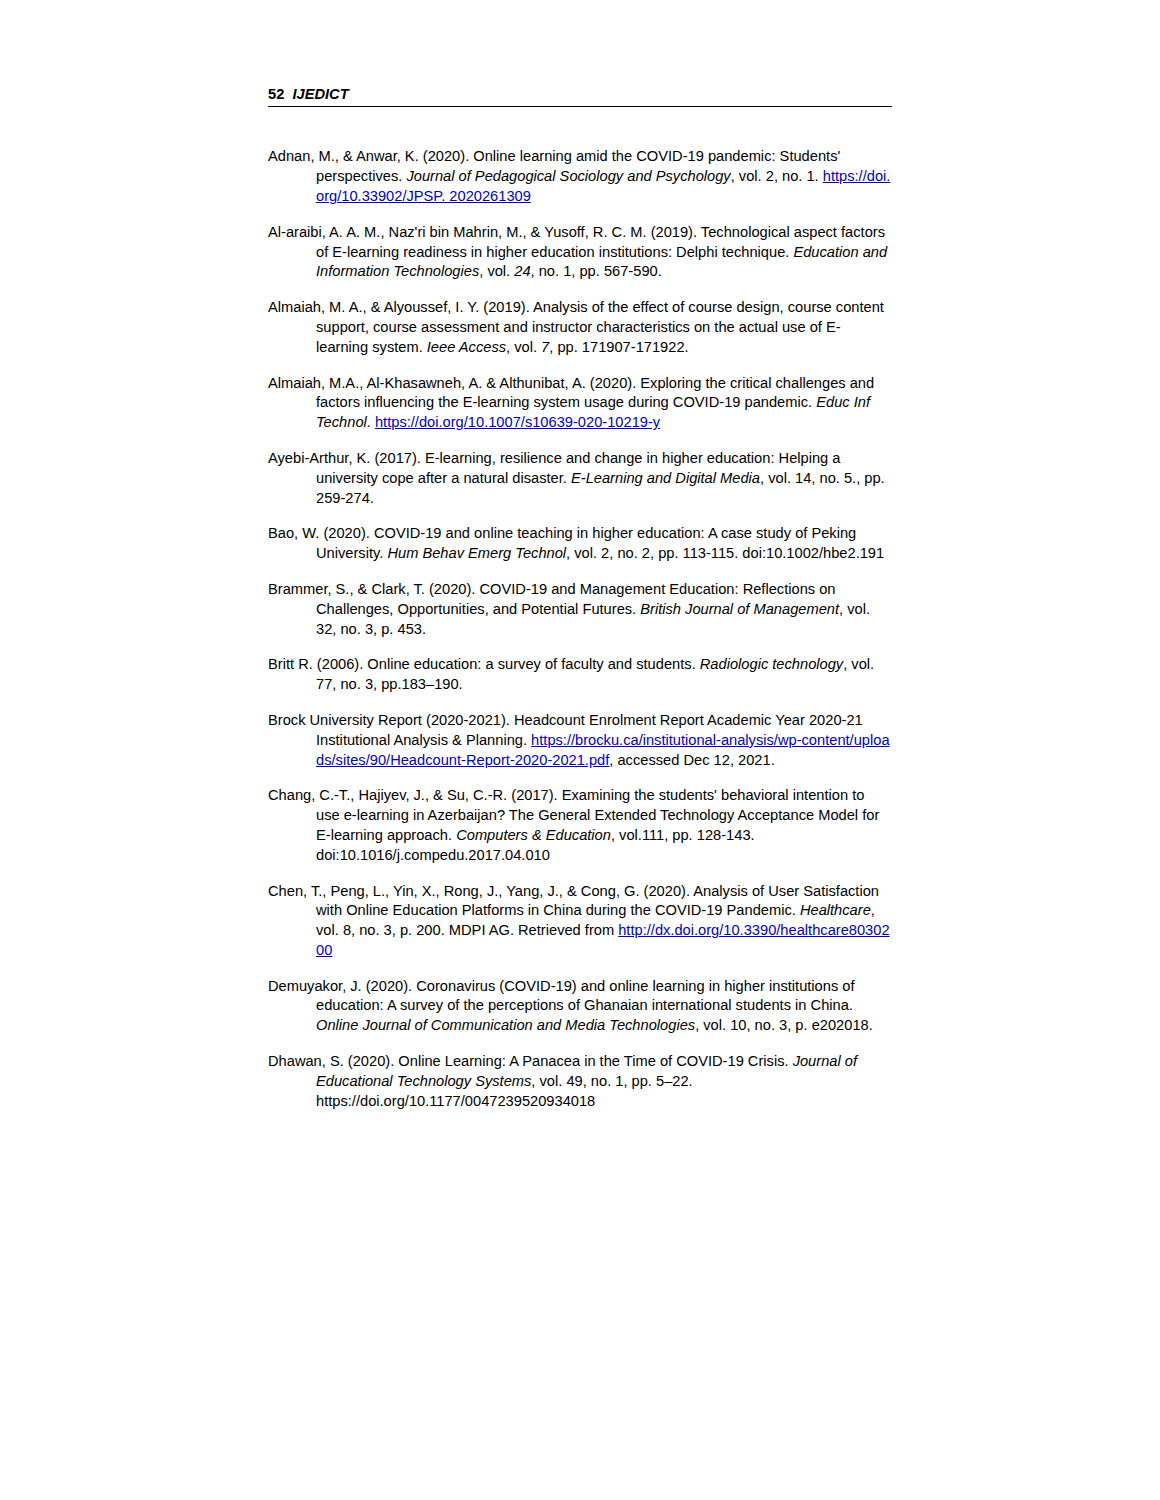52 IJEDICT
Adnan, M., & Anwar, K. (2020). Online learning amid the COVID-19 pandemic: Students' perspectives. Journal of Pedagogical Sociology and Psychology, vol. 2, no. 1. https://doi.org/10.33902/JPSP. 2020261309
Al-araibi, A. A. M., Naz'ri bin Mahrin, M., & Yusoff, R. C. M. (2019). Technological aspect factors of E-learning readiness in higher education institutions: Delphi technique. Education and Information Technologies, vol. 24, no. 1, pp. 567-590.
Almaiah, M. A., & Alyoussef, I. Y. (2019). Analysis of the effect of course design, course content support, course assessment and instructor characteristics on the actual use of E-learning system. Ieee Access, vol. 7, pp. 171907-171922.
Almaiah, M.A., Al-Khasawneh, A. & Althunibat, A. (2020). Exploring the critical challenges and factors influencing the E-learning system usage during COVID-19 pandemic. Educ Inf Technol. https://doi.org/10.1007/s10639-020-10219-y
Ayebi-Arthur, K. (2017). E-learning, resilience and change in higher education: Helping a university cope after a natural disaster. E-Learning and Digital Media, vol. 14, no. 5., pp. 259-274.
Bao, W. (2020). COVID-19 and online teaching in higher education: A case study of Peking University. Hum Behav Emerg Technol, vol. 2, no. 2, pp. 113-115. doi:10.1002/hbe2.191
Brammer, S., & Clark, T. (2020). COVID-19 and Management Education: Reflections on Challenges, Opportunities, and Potential Futures. British Journal of Management, vol. 32, no. 3, p. 453.
Britt R. (2006). Online education: a survey of faculty and students. Radiologic technology, vol. 77, no. 3, pp.183–190.
Brock University Report (2020-2021). Headcount Enrolment Report Academic Year 2020-21 Institutional Analysis & Planning. https://brocku.ca/institutional-analysis/wp-content/uploads/sites/90/Headcount-Report-2020-2021.pdf, accessed Dec 12, 2021.
Chang, C.-T., Hajiyev, J., & Su, C.-R. (2017). Examining the students' behavioral intention to use e-learning in Azerbaijan? The General Extended Technology Acceptance Model for E-learning approach. Computers & Education, vol.111, pp. 128-143. doi:10.1016/j.compedu.2017.04.010
Chen, T., Peng, L., Yin, X., Rong, J., Yang, J., & Cong, G. (2020). Analysis of User Satisfaction with Online Education Platforms in China during the COVID-19 Pandemic. Healthcare, vol. 8, no. 3, p. 200. MDPI AG. Retrieved from http://dx.doi.org/10.3390/healthcare8030200
Demuyakor, J. (2020). Coronavirus (COVID-19) and online learning in higher institutions of education: A survey of the perceptions of Ghanaian international students in China. Online Journal of Communication and Media Technologies, vol. 10, no. 3, p. e202018.
Dhawan, S. (2020). Online Learning: A Panacea in the Time of COVID-19 Crisis. Journal of Educational Technology Systems, vol. 49, no. 1, pp. 5–22. https://doi.org/10.1177/0047239520934018